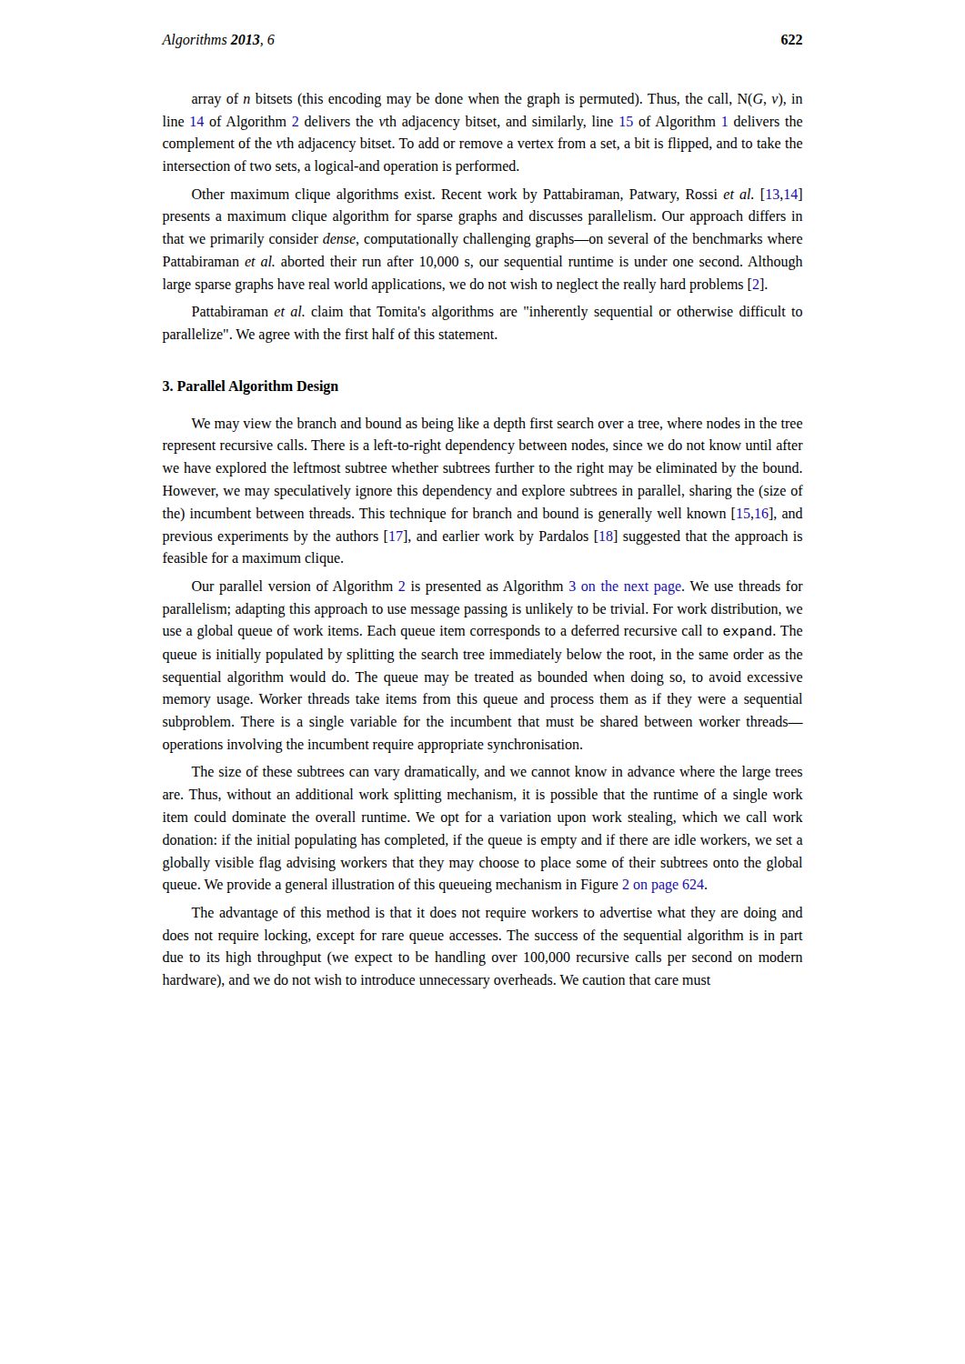Algorithms 2013, 6 622
array of n bitsets (this encoding may be done when the graph is permuted). Thus, the call, N(G, v), in line 14 of Algorithm 2 delivers the vth adjacency bitset, and similarly, line 15 of Algorithm 1 delivers the complement of the vth adjacency bitset. To add or remove a vertex from a set, a bit is flipped, and to take the intersection of two sets, a logical-and operation is performed.
Other maximum clique algorithms exist. Recent work by Pattabiraman, Patwary, Rossi et al. [13,14] presents a maximum clique algorithm for sparse graphs and discusses parallelism. Our approach differs in that we primarily consider dense, computationally challenging graphs—on several of the benchmarks where Pattabiraman et al. aborted their run after 10,000 s, our sequential runtime is under one second. Although large sparse graphs have real world applications, we do not wish to neglect the really hard problems [2].
Pattabiraman et al. claim that Tomita's algorithms are "inherently sequential or otherwise difficult to parallelize". We agree with the first half of this statement.
3. Parallel Algorithm Design
We may view the branch and bound as being like a depth first search over a tree, where nodes in the tree represent recursive calls. There is a left-to-right dependency between nodes, since we do not know until after we have explored the leftmost subtree whether subtrees further to the right may be eliminated by the bound. However, we may speculatively ignore this dependency and explore subtrees in parallel, sharing the (size of the) incumbent between threads. This technique for branch and bound is generally well known [15,16], and previous experiments by the authors [17], and earlier work by Pardalos [18] suggested that the approach is feasible for a maximum clique.
Our parallel version of Algorithm 2 is presented as Algorithm 3 on the next page. We use threads for parallelism; adapting this approach to use message passing is unlikely to be trivial. For work distribution, we use a global queue of work items. Each queue item corresponds to a deferred recursive call to expand. The queue is initially populated by splitting the search tree immediately below the root, in the same order as the sequential algorithm would do. The queue may be treated as bounded when doing so, to avoid excessive memory usage. Worker threads take items from this queue and process them as if they were a sequential subproblem. There is a single variable for the incumbent that must be shared between worker threads—operations involving the incumbent require appropriate synchronisation.
The size of these subtrees can vary dramatically, and we cannot know in advance where the large trees are. Thus, without an additional work splitting mechanism, it is possible that the runtime of a single work item could dominate the overall runtime. We opt for a variation upon work stealing, which we call work donation: if the initial populating has completed, if the queue is empty and if there are idle workers, we set a globally visible flag advising workers that they may choose to place some of their subtrees onto the global queue. We provide a general illustration of this queueing mechanism in Figure 2 on page 624.
The advantage of this method is that it does not require workers to advertise what they are doing and does not require locking, except for rare queue accesses. The success of the sequential algorithm is in part due to its high throughput (we expect to be handling over 100,000 recursive calls per second on modern hardware), and we do not wish to introduce unnecessary overheads. We caution that care must